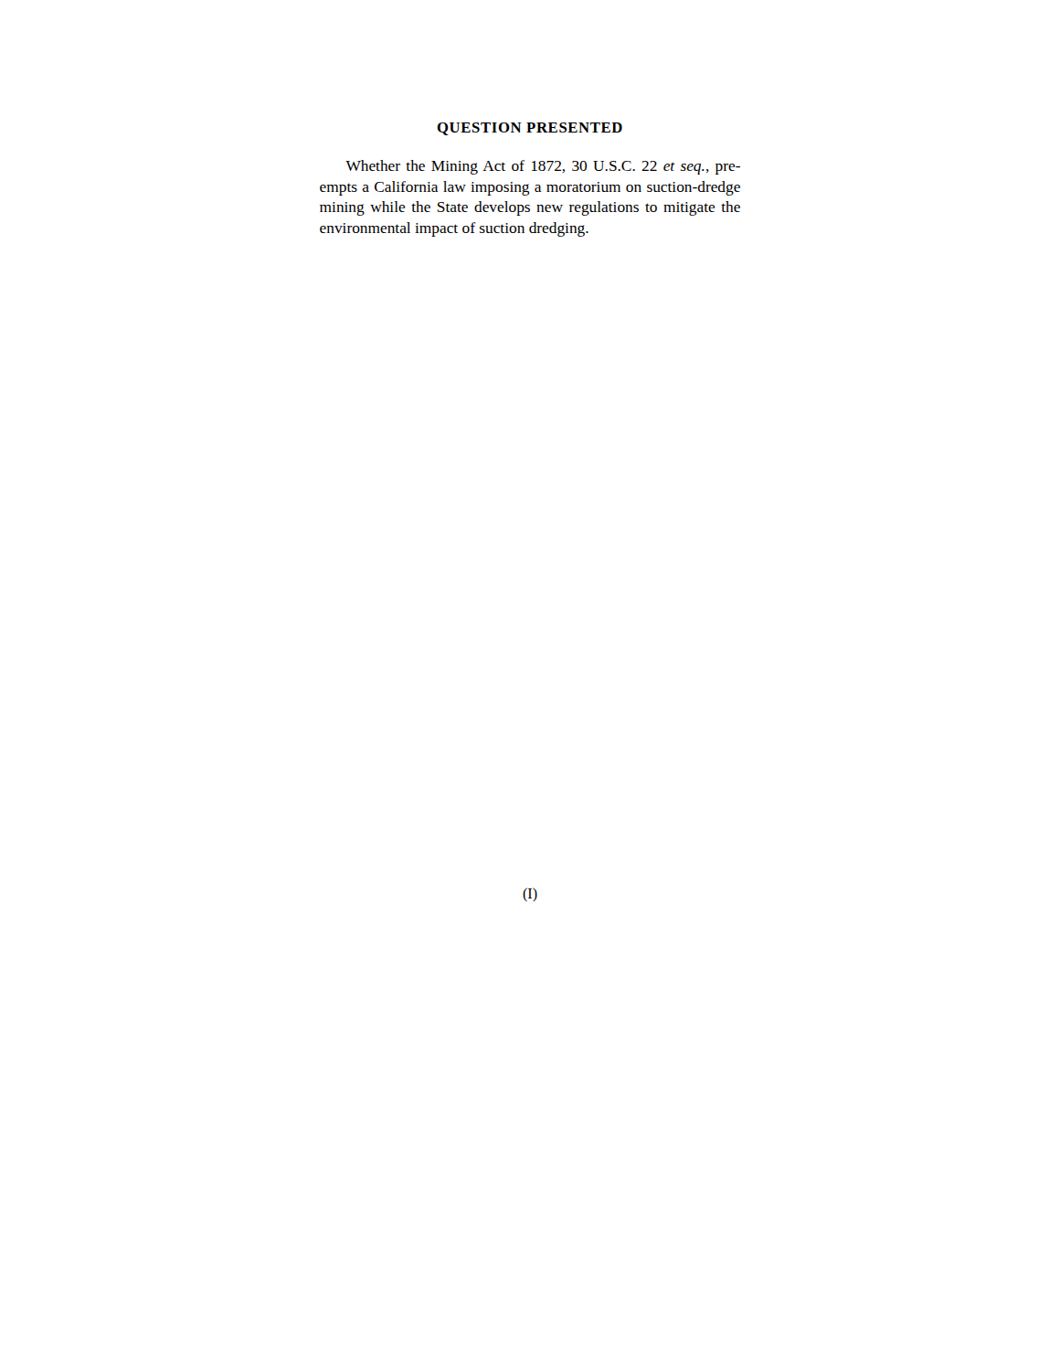Question Presented
Whether the Mining Act of 1872, 30 U.S.C. 22 et seq., preempts a California law imposing a moratorium on suction-dredge mining while the State develops new regulations to mitigate the environmental impact of suc­tion dredging.
(I)